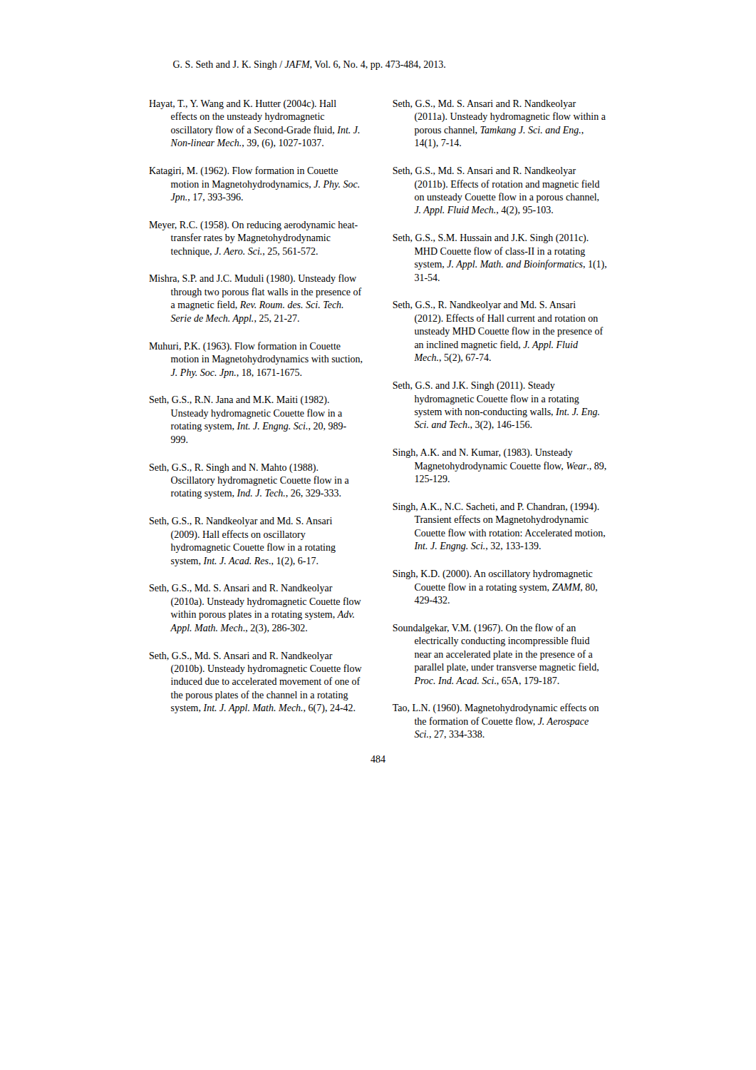G. S. Seth and J. K. Singh / JAFM, Vol. 6, No. 4, pp. 473-484, 2013.
Hayat, T., Y. Wang and K. Hutter (2004c). Hall effects on the unsteady hydromagnetic oscillatory flow of a Second-Grade fluid, Int. J. Non-linear Mech., 39, (6), 1027-1037.
Katagiri, M. (1962). Flow formation in Couette motion in Magnetohydrodynamics, J. Phy. Soc. Jpn., 17, 393-396.
Meyer, R.C. (1958). On reducing aerodynamic heat-transfer rates by Magnetohydrodynamic technique, J. Aero. Sci., 25, 561-572.
Mishra, S.P. and J.C. Muduli (1980). Unsteady flow through two porous flat walls in the presence of a magnetic field, Rev. Roum. des. Sci. Tech. Serie de Mech. Appl., 25, 21-27.
Muhuri, P.K. (1963). Flow formation in Couette motion in Magnetohydrodynamics with suction, J. Phy. Soc. Jpn., 18, 1671-1675.
Seth, G.S., R.N. Jana and M.K. Maiti (1982). Unsteady hydromagnetic Couette flow in a rotating system, Int. J. Engng. Sci., 20, 989-999.
Seth, G.S., R. Singh and N. Mahto (1988). Oscillatory hydromagnetic Couette flow in a rotating system, Ind. J. Tech., 26, 329-333.
Seth, G.S., R. Nandkeolyar and Md. S. Ansari (2009). Hall effects on oscillatory hydromagnetic Couette flow in a rotating system, Int. J. Acad. Res., 1(2), 6-17.
Seth, G.S., Md. S. Ansari and R. Nandkeolyar (2010a). Unsteady hydromagnetic Couette flow within porous plates in a rotating system, Adv. Appl. Math. Mech., 2(3), 286-302.
Seth, G.S., Md. S. Ansari and R. Nandkeolyar (2010b). Unsteady hydromagnetic Couette flow induced due to accelerated movement of one of the porous plates of the channel in a rotating system, Int. J. Appl. Math. Mech., 6(7), 24-42.
Seth, G.S., Md. S. Ansari and R. Nandkeolyar (2011a). Unsteady hydromagnetic flow within a porous channel, Tamkang J. Sci. and Eng., 14(1), 7-14.
Seth, G.S., Md. S. Ansari and R. Nandkeolyar (2011b). Effects of rotation and magnetic field on unsteady Couette flow in a porous channel, J. Appl. Fluid Mech., 4(2), 95-103.
Seth, G.S., S.M. Hussain and J.K. Singh (2011c). MHD Couette flow of class-II in a rotating system, J. Appl. Math. and Bioinformatics, 1(1), 31-54.
Seth, G.S., R. Nandkeolyar and Md. S. Ansari (2012). Effects of Hall current and rotation on unsteady MHD Couette flow in the presence of an inclined magnetic field, J. Appl. Fluid Mech., 5(2), 67-74.
Seth, G.S. and J.K. Singh (2011). Steady hydromagnetic Couette flow in a rotating system with non-conducting walls, Int. J. Eng. Sci. and Tech., 3(2), 146-156.
Singh, A.K. and N. Kumar, (1983). Unsteady Magnetohydrodynamic Couette flow, Wear., 89, 125-129.
Singh, A.K., N.C. Sacheti, and P. Chandran, (1994). Transient effects on Magnetohydrodynamic Couette flow with rotation: Accelerated motion, Int. J. Engng. Sci., 32, 133-139.
Singh, K.D. (2000). An oscillatory hydromagnetic Couette flow in a rotating system, ZAMM, 80, 429-432.
Soundalgekar, V.M. (1967). On the flow of an electrically conducting incompressible fluid near an accelerated plate in the presence of a parallel plate, under transverse magnetic field, Proc. Ind. Acad. Sci., 65A, 179-187.
Tao, L.N. (1960). Magnetohydrodynamic effects on the formation of Couette flow, J. Aerospace Sci., 27, 334-338.
484